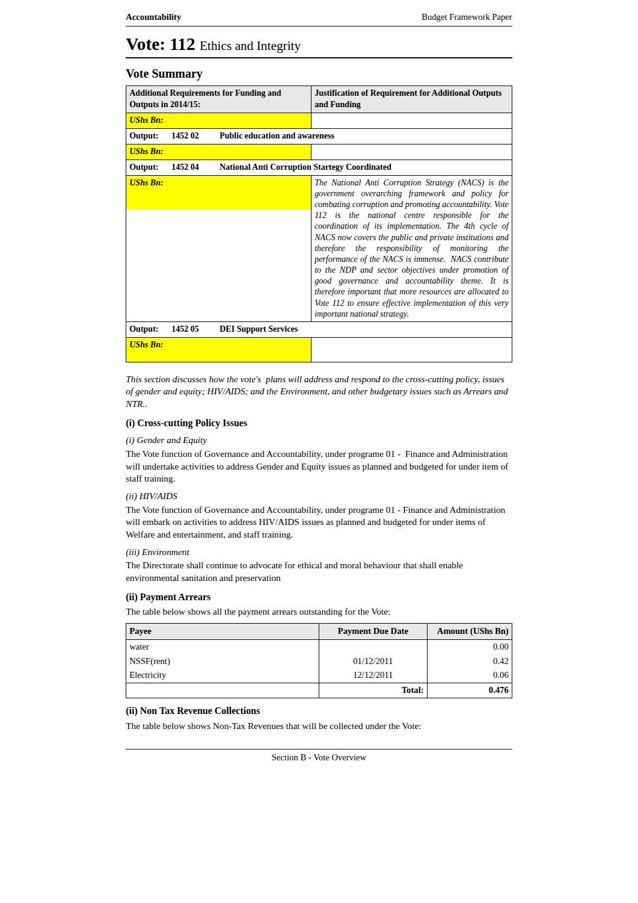Accountability
Budget Framework Paper
Vote: 112 Ethics and Integrity
Vote Summary
| Additional Requirements for Funding and Outputs in 2014/15: | Justification of Requirement for Additional Outputs and Funding |
| --- | --- |
| UShs Bn: | |
| Output: 1452 02 Public education and awareness |
| UShs Bn: | |
| Output: 1452 04 National Anti Corruption Startegy Coordinated |
| UShs Bn: | The National Anti Corruption Strategy (NACS) is the government overarching framework and policy for combating corruption and promoting accountability. Vote 112 is the national centre responsible for the coordination of its implementation. The 4th cycle of NACS now covers the public and private institutions and therefore the responsibility of monitoring the performance of the NACS is immense. NACS contribute to the NDP and sector objectives under promotion of good governance and accountability theme. It is therefore important that more resources are allocated to Vote 112 to ensure effective implementation of this very important national strategy. |
| Output: 1452 05 DEI Support Services |
| UShs Bn: | |
This section discusses how the vote's plans will address and respond to the cross-cutting policy, issues of gender and equity; HIV/AIDS; and the Environment, and other budgetary issues such as Arrears and NTR..
(i) Cross-cutting Policy Issues
(i) Gender and Equity
The Vote function of Governance and Accountability, under programe 01 - Finance and Administration will undertake activities to address Gender and Equity issues as planned and budgeted for under item of staff training.
(ii) HIV/AIDS
The Vote function of Governance and Accountability, under programe 01 - Finance and Administration will embark on activities to address HIV/AIDS issues as planned and budgeted for under items of Welfare and entertainment, and staff training.
(iii) Environment
The Directorate shall continue to advocate for ethical and moral behaviour that shall enable environmental sanitation and preservation
(ii) Payment Arrears
The table below shows all the payment arrears outstanding for the Vote:
| Payee | Payment Due Date | Amount (UShs Bn) |
| --- | --- | --- |
| water | | 0.00 |
| NSSF(rent) | 01/12/2011 | 0.42 |
| Electricity | 12/12/2011 | 0.06 |
| | Total: | 0.476 |
(ii) Non Tax Revenue Collections
The table below shows Non-Tax Revenues that will be collected under the Vote:
Section B - Vote Overview